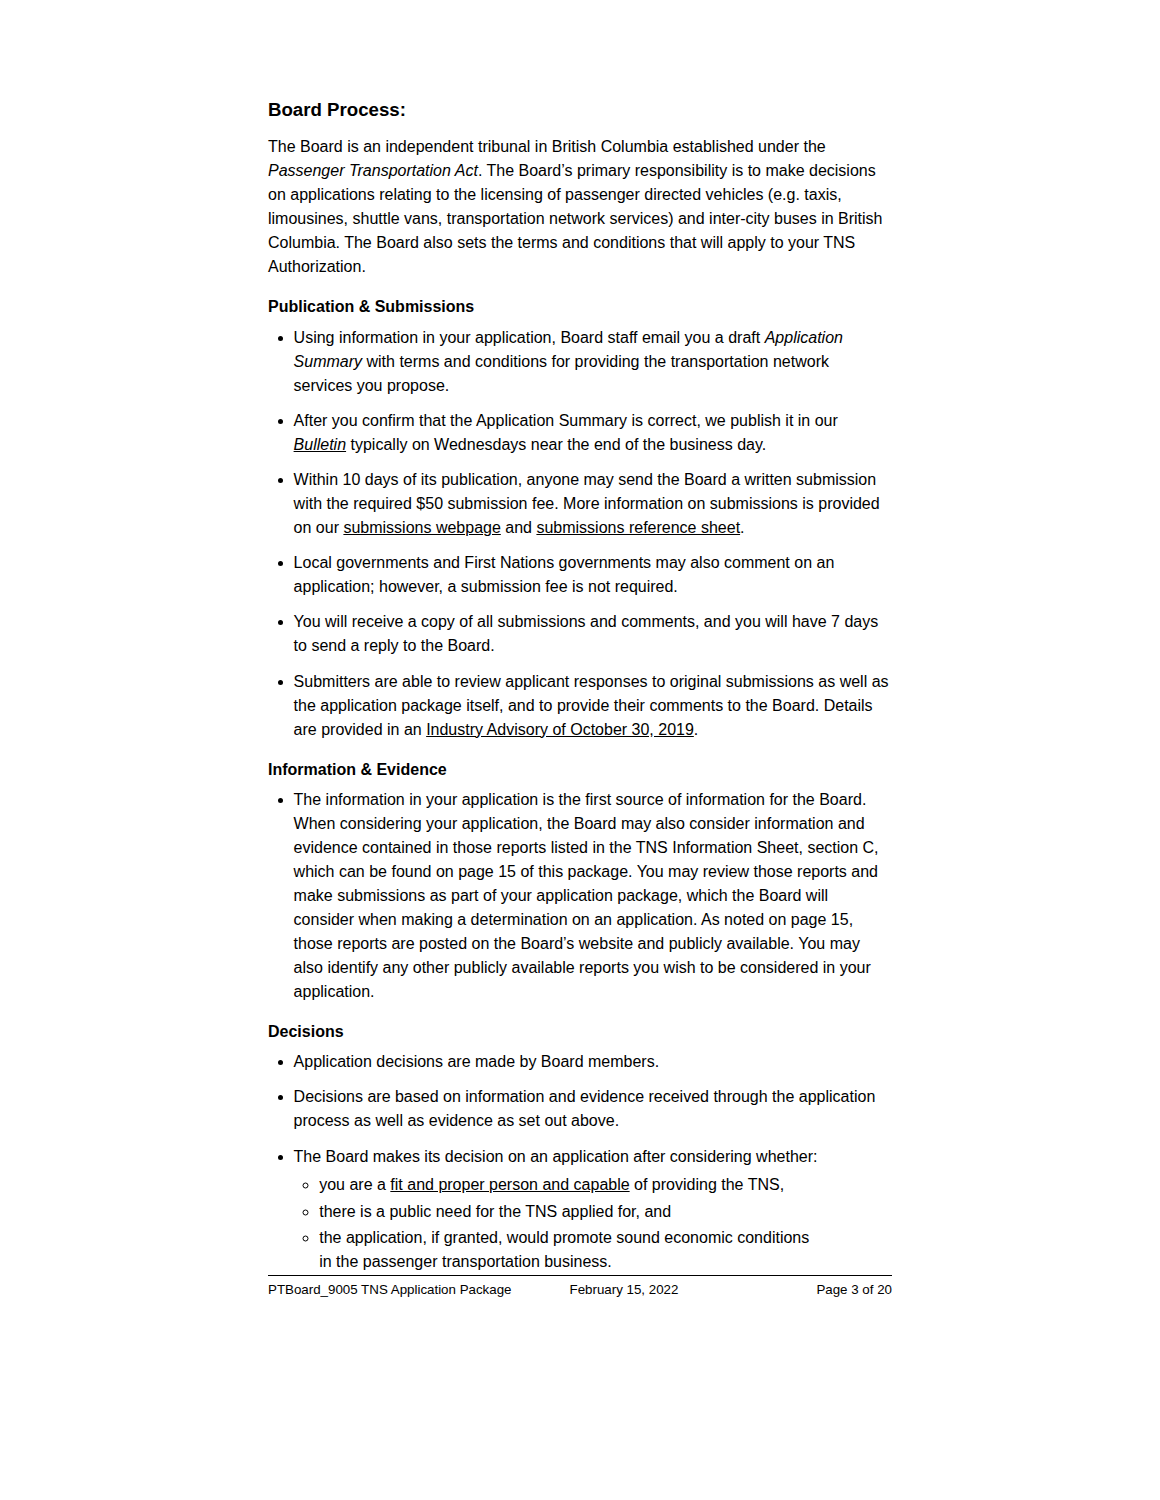Board Process:
The Board is an independent tribunal in British Columbia established under the Passenger Transportation Act. The Board’s primary responsibility is to make decisions on applications relating to the licensing of passenger directed vehicles (e.g. taxis, limousines, shuttle vans, transportation network services) and inter-city buses in British Columbia. The Board also sets the terms and conditions that will apply to your TNS Authorization.
Publication & Submissions
Using information in your application, Board staff email you a draft Application Summary with terms and conditions for providing the transportation network services you propose.
After you confirm that the Application Summary is correct, we publish it in our Bulletin typically on Wednesdays near the end of the business day.
Within 10 days of its publication, anyone may send the Board a written submission with the required $50 submission fee. More information on submissions is provided on our submissions webpage and submissions reference sheet.
Local governments and First Nations governments may also comment on an application; however, a submission fee is not required.
You will receive a copy of all submissions and comments, and you will have 7 days to send a reply to the Board.
Submitters are able to review applicant responses to original submissions as well as the application package itself, and to provide their comments to the Board. Details are provided in an Industry Advisory of October 30, 2019.
Information & Evidence
The information in your application is the first source of information for the Board. When considering your application, the Board may also consider information and evidence contained in those reports listed in the TNS Information Sheet, section C, which can be found on page 15 of this package. You may review those reports and make submissions as part of your application package, which the Board will consider when making a determination on an application. As noted on page 15, those reports are posted on the Board’s website and publicly available. You may also identify any other publicly available reports you wish to be considered in your application.
Decisions
Application decisions are made by Board members.
Decisions are based on information and evidence received through the application process as well as evidence as set out above.
The Board makes its decision on an application after considering whether:
you are a fit and proper person and capable of providing the TNS,
there is a public need for the TNS applied for, and
the application, if granted, would promote sound economic conditions
in the passenger transportation business.
PTBoard_9005 TNS Application Package February 15, 2022 Page 3 of 20